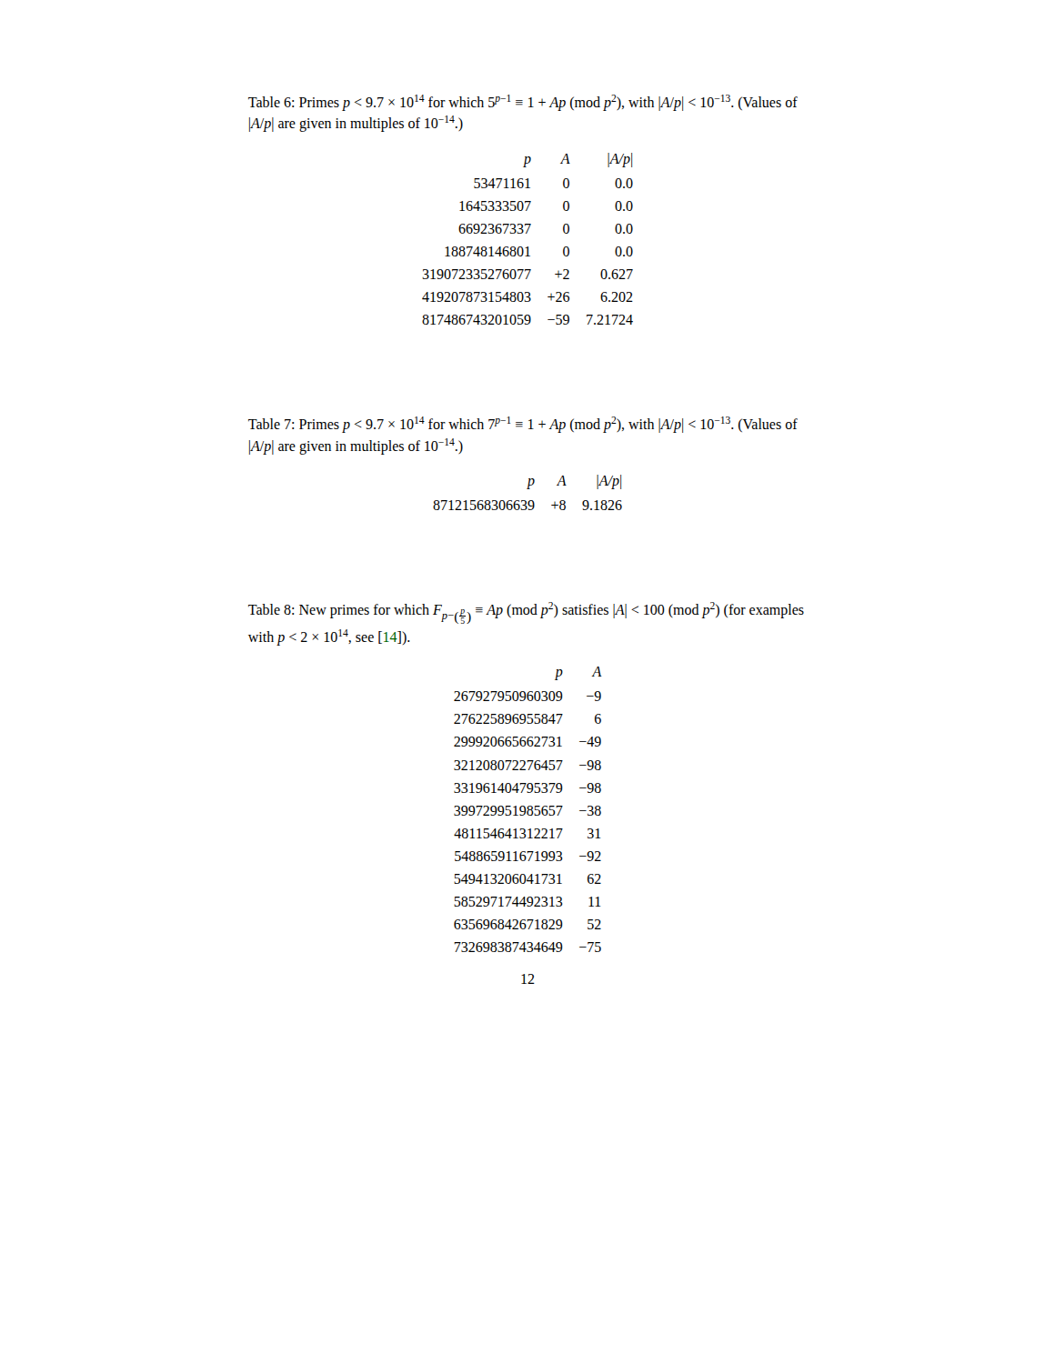Table 6: Primes p < 9.7 × 1014 for which 5p−1 ≡ 1 + Ap (mod p2), with |A/p| < 10−13. (Values of |A/p| are given in multiples of 10−14.)
| p | A | / A/p / |
| --- | --- | --- |
| 53471161 | 0 | 0.0 |
| 1645333507 | 0 | 0.0 |
| 6692367337 | 0 | 0.0 |
| 188748146801 | 0 | 0.0 |
| 319072335276077 | +2 | 0.627 |
| 419207873154803 | +26 | 6.202 |
| 817486743201059 | −59 | 7.21724 |
Table 7: Primes p < 9.7 × 1014 for which 7p−1 ≡ 1 + Ap (mod p2), with |A/p| < 10−13. (Values of |A/p| are given in multiples of 10−14.)
| p | A | / A/p / |
| --- | --- | --- |
| 87121568306639 | +8 | 9.1826 |
Table 8: New primes for which Fp−(p 5) ≡ Ap (mod p2) satisfies |A| < 100 (mod p2) (for examples with p < 2 × 1014, see [14]).
| p | A |
| --- | --- |
| 267927950960309 | −9 |
| 276225896955847 | 6 |
| 299920665662731 | −49 |
| 321208072276457 | −98 |
| 331961404795379 | −98 |
| 399729951985657 | −38 |
| 481154641312217 | 31 |
| 548865911671993 | −92 |
| 549413206041731 | 62 |
| 585297174492313 | 11 |
| 635696842671829 | 52 |
| 732698387434649 | −75 |
12